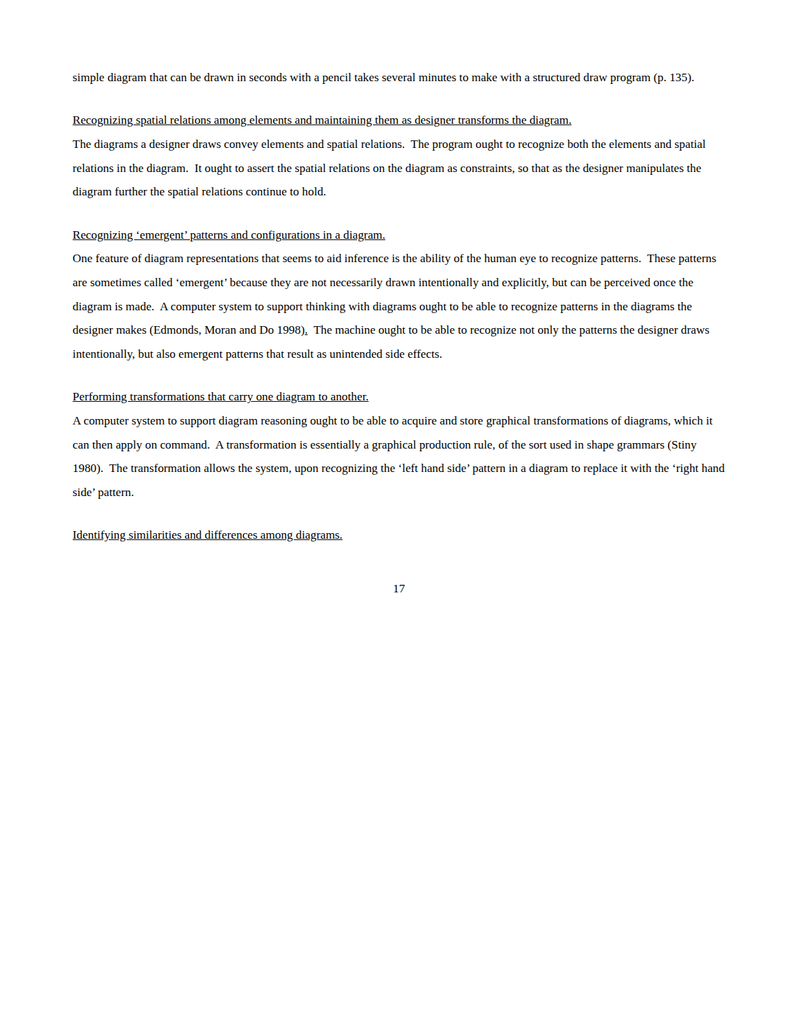simple diagram that can be drawn in seconds with a pencil takes several minutes to make with a structured draw program (p. 135).
Recognizing spatial relations among elements and maintaining them as designer transforms the diagram.
The diagrams a designer draws convey elements and spatial relations. The program ought to recognize both the elements and spatial relations in the diagram. It ought to assert the spatial relations on the diagram as constraints, so that as the designer manipulates the diagram further the spatial relations continue to hold.
Recognizing ‘emergent’ patterns and configurations in a diagram.
One feature of diagram representations that seems to aid inference is the ability of the human eye to recognize patterns. These patterns are sometimes called ‘emergent’ because they are not necessarily drawn intentionally and explicitly, but can be perceived once the diagram is made. A computer system to support thinking with diagrams ought to be able to recognize patterns in the diagrams the designer makes (Edmonds, Moran and Do 1998). The machine ought to be able to recognize not only the patterns the designer draws intentionally, but also emergent patterns that result as unintended side effects.
Performing transformations that carry one diagram to another.
A computer system to support diagram reasoning ought to be able to acquire and store graphical transformations of diagrams, which it can then apply on command. A transformation is essentially a graphical production rule, of the sort used in shape grammars (Stiny 1980). The transformation allows the system, upon recognizing the ‘left hand side’ pattern in a diagram to replace it with the ‘right hand side’ pattern.
Identifying similarities and differences among diagrams.
17